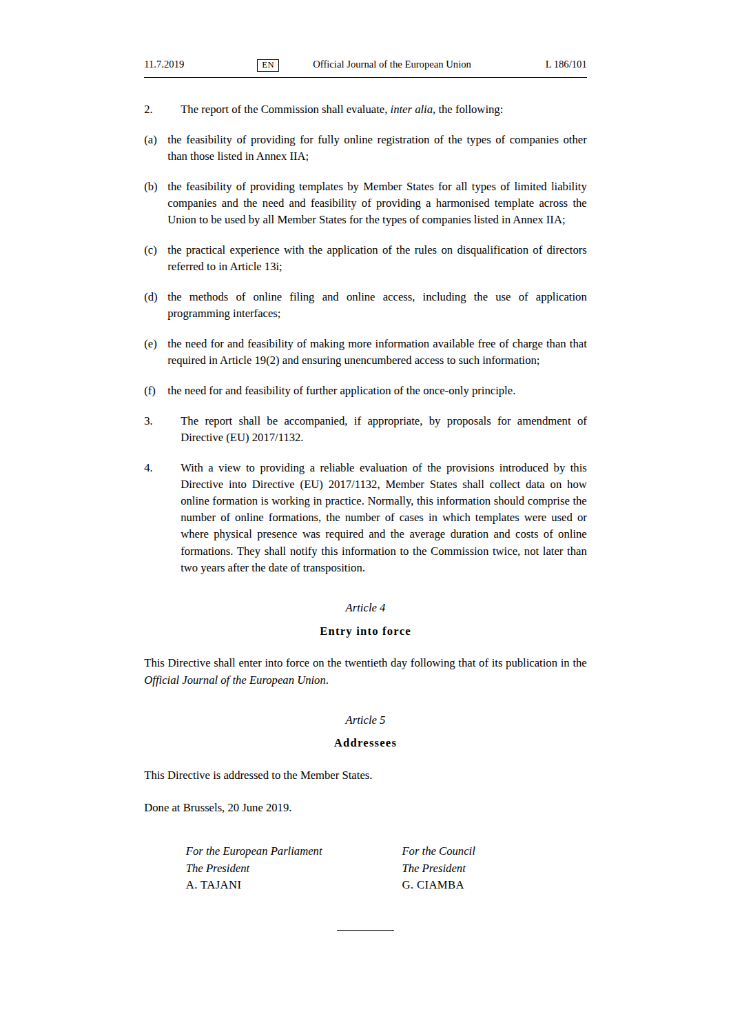11.7.2019
EN
Official Journal of the European Union
L 186/101
2. The report of the Commission shall evaluate, inter alia, the following:
(a) the feasibility of providing for fully online registration of the types of companies other than those listed in Annex IIA;
(b) the feasibility of providing templates by Member States for all types of limited liability companies and the need and feasibility of providing a harmonised template across the Union to be used by all Member States for the types of companies listed in Annex IIA;
(c) the practical experience with the application of the rules on disqualification of directors referred to in Article 13i;
(d) the methods of online filing and online access, including the use of application programming interfaces;
(e) the need for and feasibility of making more information available free of charge than that required in Article 19(2) and ensuring unencumbered access to such information;
(f) the need for and feasibility of further application of the once-only principle.
3. The report shall be accompanied, if appropriate, by proposals for amendment of Directive (EU) 2017/1132.
4. With a view to providing a reliable evaluation of the provisions introduced by this Directive into Directive (EU) 2017/1132, Member States shall collect data on how online formation is working in practice. Normally, this information should comprise the number of online formations, the number of cases in which templates were used or where physical presence was required and the average duration and costs of online formations. They shall notify this information to the Commission twice, not later than two years after the date of transposition.
Article 4
Entry into force
This Directive shall enter into force on the twentieth day following that of its publication in the Official Journal of the European Union.
Article 5
Addressees
This Directive is addressed to the Member States.
Done at Brussels, 20 June 2019.
For the European Parliament
The President
A. TAJANI
For the Council
The President
G. CIAMBA